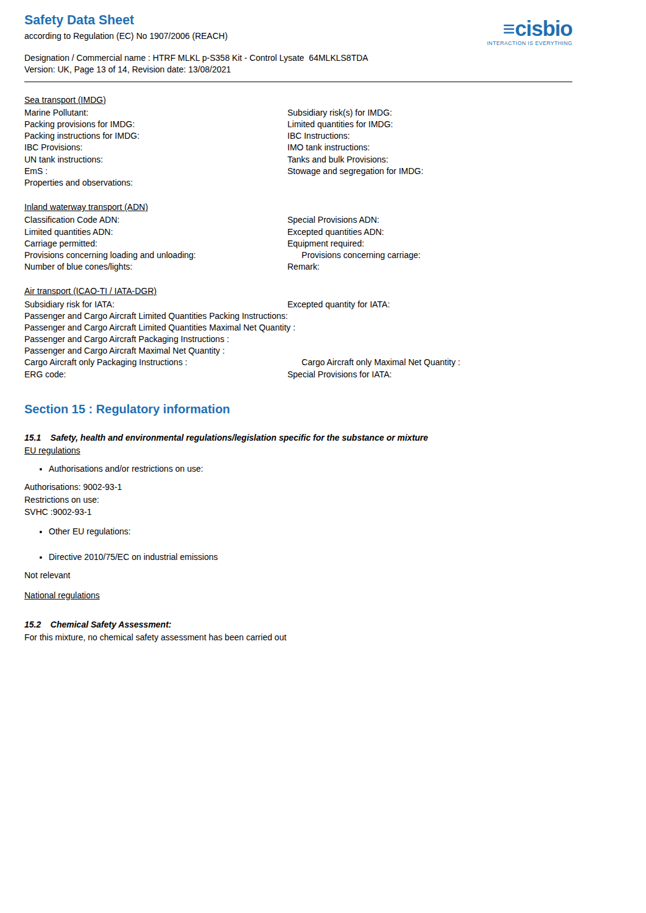Safety Data Sheet
according to Regulation (EC) No 1907/2006 (REACH)
Designation / Commercial name : HTRF MLKL p-S358 Kit - Control Lysate 64MLKLS8TDA
Version: UK, Page 13 of 14, Revision date: 13/08/2021
≡cisbio
INTERACTION IS EVERYTHING
Sea transport (IMDG)
Marine Pollutant:
Subsidiary risk(s) for IMDG:
Packing provisions for IMDG:
Limited quantities for IMDG:
Packing instructions for IMDG:
IBC Instructions:
IBC Provisions:
IMO tank instructions:
UN tank instructions:
Tanks and bulk Provisions:
EmS :
Stowage and segregation for IMDG:
Properties and observations:
Inland waterway transport (ADN)
Classification Code ADN:
Special Provisions ADN:
Limited quantities ADN:
Excepted quantities ADN:
Carriage permitted:
Equipment required:
Provisions concerning loading and unloading:
Provisions concerning carriage:
Number of blue cones/lights:
Remark:
Air transport (ICAO-TI / IATA-DGR)
Subsidiary risk for IATA:
Excepted quantity for IATA:
Passenger and Cargo Aircraft Limited Quantities Packing Instructions:
Passenger and Cargo Aircraft Limited Quantities Maximal Net Quantity :
Passenger and Cargo Aircraft Packaging Instructions :
Passenger and Cargo Aircraft Maximal Net Quantity :
Cargo Aircraft only Packaging Instructions :
Cargo Aircraft only Maximal Net Quantity :
ERG code:
Special Provisions for IATA:
Section 15 : Regulatory information
15.1 Safety, health and environmental regulations/legislation specific for the substance or mixture
EU regulations
Authorisations and/or restrictions on use:
Authorisations: 9002-93-1
Restrictions on use:
SVHC :9002-93-1
Other EU regulations:
Directive 2010/75/EC on industrial emissions
Not relevant
National regulations
15.2 Chemical Safety Assessment:
For this mixture, no chemical safety assessment has been carried out